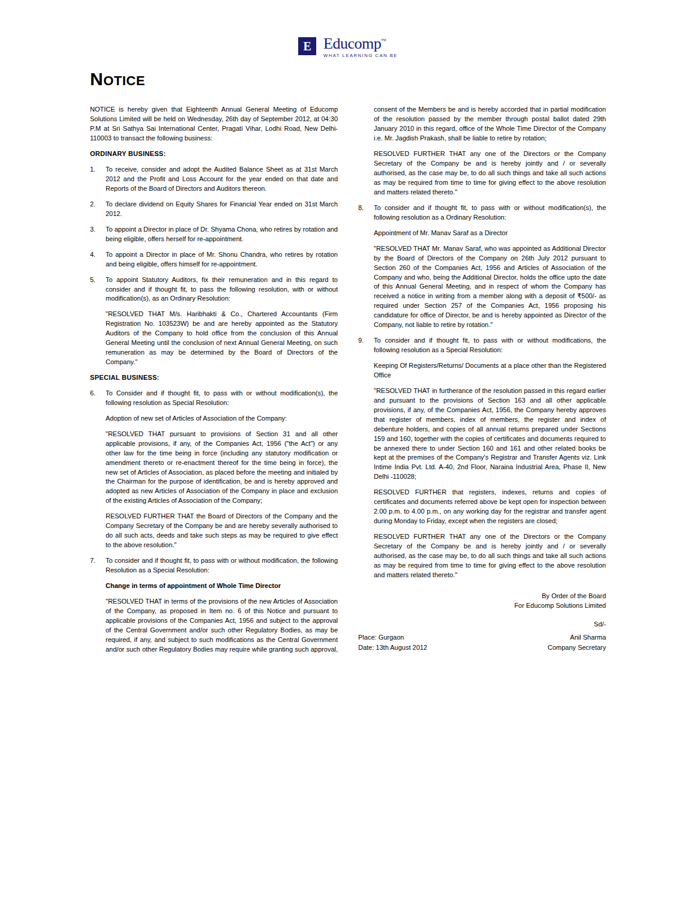E
Educomp™
What Learning Can Be
NOTICE
NOTICE is hereby given that Eighteenth Annual General Meeting of Educomp Solutions Limited will be held on Wednesday, 26th day of September 2012, at 04:30 P.M at Sri Sathya Sai International Center, Pragati Vihar, Lodhi Road, New Delhi- 110003 to transact the following business:
Ordinary Business:
1. To receive, consider and adopt the Audited Balance Sheet as at 31st March 2012 and the Profit and Loss Account for the year ended on that date and Reports of the Board of Directors and Auditors thereon.
2. To declare dividend on Equity Shares for Financial Year ended on 31st March 2012.
3. To appoint a Director in place of Dr. Shyama Chona, who retires by rotation and being eligible, offers herself for re-appointment.
4. To appoint a Director in place of Mr. Shonu Chandra, who retires by rotation and being eligible, offers himself for re-appointment.
5. To appoint Statutory Auditors, fix their remuneration and in this regard to consider and if thought fit, to pass the following resolution, with or without modification(s), as an Ordinary Resolution:
"RESOLVED THAT M/s. Haribhakti & Co., Chartered Accountants (Firm Registration No. 103523W) be and are hereby appointed as the Statutory Auditors of the Company to hold office from the conclusion of this Annual General Meeting until the conclusion of next Annual General Meeting, on such remuneration as may be determined by the Board of Directors of the Company."
Special Business:
6. To Consider and if thought fit, to pass with or without modification(s), the following resolution as Special Resolution:
Adoption of new set of Articles of Association of the Company:
"RESOLVED THAT pursuant to provisions of Section 31 and all other applicable provisions, if any, of the Companies Act, 1956 ("the Act") or any other law for the time being in force (including any statutory modification or amendment thereto or re-enactment thereof for the time being in force), the new set of Articles of Association, as placed before the meeting and initialed by the Chairman for the purpose of identification, be and is hereby approved and adopted as new Articles of Association of the Company in place and exclusion of the existing Articles of Association of the Company;
RESOLVED FURTHER THAT the Board of Directors of the Company and the Company Secretary of the Company be and are hereby severally authorised to do all such acts, deeds and take such steps as may be required to give effect to the above resolution."
7. To consider and if thought fit, to pass with or without modification, the following Resolution as a Special Resolution:
Change in terms of appointment of Whole Time Director
"RESOLVED THAT in terms of the provisions of the new Articles of Association of the Company, as proposed in Item no. 6 of this Notice and pursuant to applicable provisions of the Companies Act, 1956 and subject to the approval of the Central Government and/or such other Regulatory Bodies, as may be required, if any, and subject to such modifications as the Central Government and/or such other Regulatory Bodies may require while granting such approval, consent of the Members be and is hereby accorded that in partial modification of the resolution passed by the member through postal ballot dated 29th January 2010 in this regard, office of the Whole Time Director of the Company i.e. Mr. Jagdish Prakash, shall be liable to retire by rotation;
RESOLVED FURTHER THAT any one of the Directors or the Company Secretary of the Company be and is hereby jointly and / or severally authorised, as the case may be, to do all such things and take all such actions as may be required from time to time for giving effect to the above resolution and matters related thereto."
8. To consider and if thought fit, to pass with or without modification(s), the following resolution as a Ordinary Resolution:
Appointment of Mr. Manav Saraf as a Director
"RESOLVED THAT Mr. Manav Saraf, who was appointed as Additional Director by the Board of Directors of the Company on 26th July 2012 pursuant to Section 260 of the Companies Act, 1956 and Articles of Association of the Company and who, being the Additional Director, holds the office upto the date of this Annual General Meeting, and in respect of whom the Company has received a notice in writing from a member along with a deposit of ₹500/- as required under Section 257 of the Companies Act, 1956 proposing his candidature for office of Director, be and is hereby appointed as Director of the Company, not liable to retire by rotation."
9. To consider and if thought fit, to pass with or without modifications, the following resolution as a Special Resolution:
Keeping Of Registers/Returns/ Documents at a place other than the Registered Office
"RESOLVED THAT in furtherance of the resolution passed in this regard earlier and pursuant to the provisions of Section 163 and all other applicable provisions, if any, of the Companies Act, 1956, the Company hereby approves that register of members, index of members, the register and index of debenture holders, and copies of all annual returns prepared under Sections 159 and 160, together with the copies of certificates and documents required to be annexed there to under Section 160 and 161 and other related books be kept at the premises of the Company's Registrar and Transfer Agents viz. Link Intime India Pvt. Ltd. A-40, 2nd Floor, Naraina Industrial Area, Phase II, New Delhi -110028;
RESOLVED FURTHER that registers, indexes, returns and copies of certificates and documents referred above be kept open for inspection between 2.00 p.m. to 4.00 p.m., on any working day for the registrar and transfer agent during Monday to Friday, except when the registers are closed;
RESOLVED FURTHER THAT any one of the Directors or the Company Secretary of the Company be and is hereby jointly and / or severally authorised, as the case may be, to do all such things and take all such actions as may be required from time to time for giving effect to the above resolution and matters related thereto."
By Order of the Board
For Educomp Solutions Limited
Sd/-
Place: Gurgaon
Date: 13th August 2012
Anil Sharma
Company Secretary